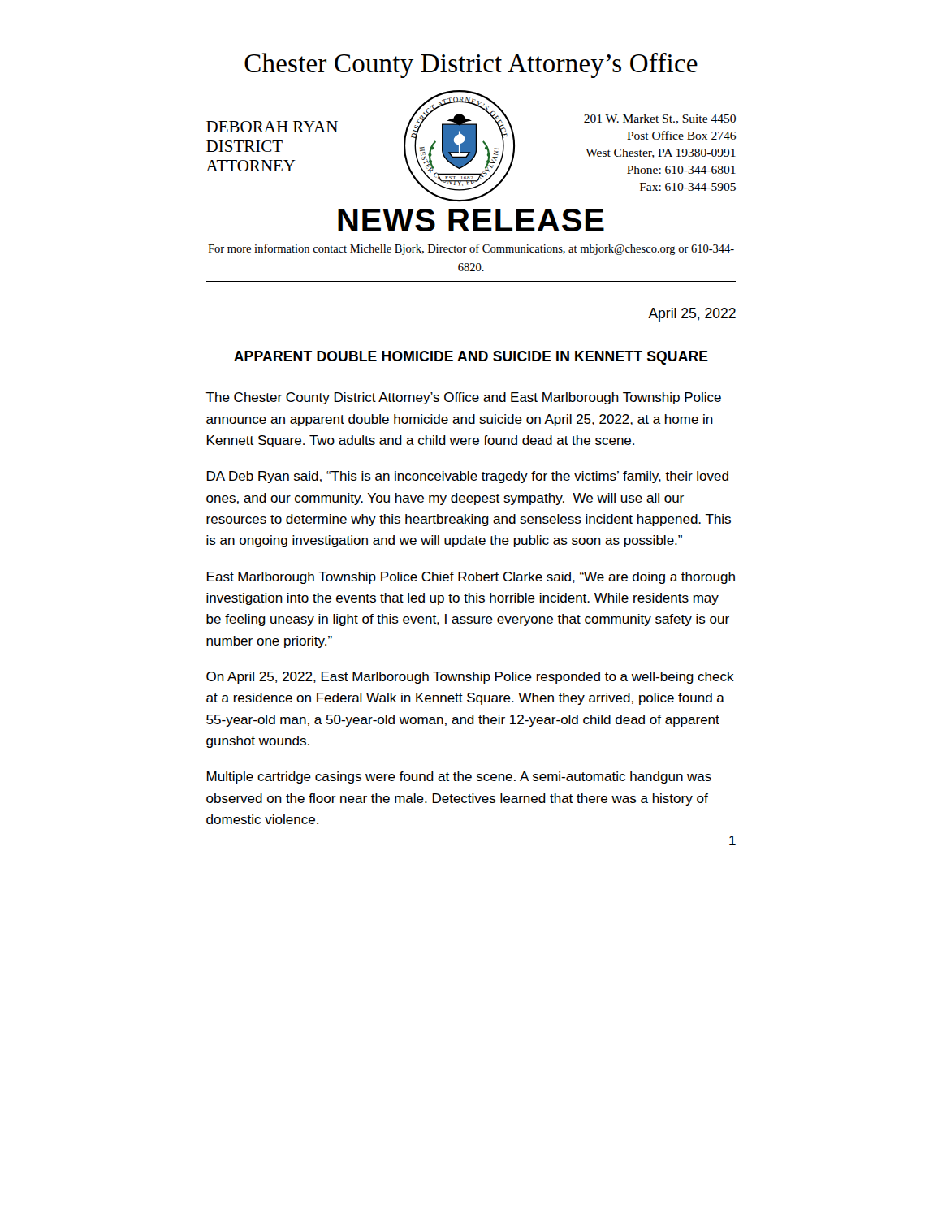Chester County District Attorney’s Office
DEBORAH RYAN
DISTRICT ATTORNEY
DISTRICT ATTORNEY’S OFFICE CHESTER COUNTY, PENNSYLVANIA EST. 1682
201 W. Market St., Suite 4450
Post Office Box 2746
West Chester, PA 19380-0991
Phone: 610-344-6801
Fax: 610-344-5905
NEWS RELEASE
For more information contact Michelle Bjork, Director of Communications, at mbjork@chesco.org or 610-344-6820.
April 25, 2022
Apparent Double Homicide and Suicide in Kennett Square
The Chester County District Attorney’s Office and East Marlborough Township Police announce an apparent double homicide and suicide on April 25, 2022, at a home in Kennett Square. Two adults and a child were found dead at the scene.
DA Deb Ryan said, “This is an inconceivable tragedy for the victims’ family, their loved ones, and our community. You have my deepest sympathy. We will use all our resources to determine why this heartbreaking and senseless incident happened. This is an ongoing investigation and we will update the public as soon as possible.”
East Marlborough Township Police Chief Robert Clarke said, “We are doing a thorough investigation into the events that led up to this horrible incident. While residents may be feeling uneasy in light of this event, I assure everyone that community safety is our number one priority.”
On April 25, 2022, East Marlborough Township Police responded to a well-being check at a residence on Federal Walk in Kennett Square. When they arrived, police found a 55-year-old man, a 50-year-old woman, and their 12-year-old child dead of apparent gunshot wounds.
Multiple cartridge casings were found at the scene. A semi-automatic handgun was observed on the floor near the male. Detectives learned that there was a history of domestic violence.
1